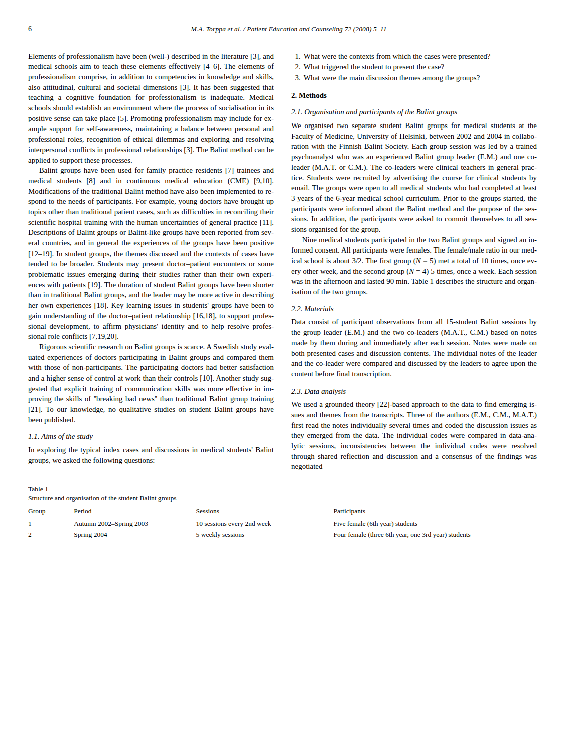6 M.A. Torppa et al. / Patient Education and Counseling 72 (2008) 5–11
Elements of professionalism have been (well-) described in the literature [3], and medical schools aim to teach these elements effectively [4–6]. The elements of professionalism comprise, in addition to competencies in knowledge and skills, also attitudinal, cultural and societal dimensions [3]. It has been suggested that teaching a cognitive foundation for professionalism is inadequate. Medical schools should establish an environment where the process of socialisation in its positive sense can take place [5]. Promoting professionalism may include for example support for self-awareness, maintaining a balance between personal and professional roles, recognition of ethical dilemmas and exploring and resolving interpersonal conflicts in professional relationships [3]. The Balint method can be applied to support these processes.
Balint groups have been used for family practice residents [7] trainees and medical students [8] and in continuous medical education (CME) [9,10]. Modifications of the traditional Balint method have also been implemented to respond to the needs of participants. For example, young doctors have brought up topics other than traditional patient cases, such as difficulties in reconciling their scientific hospital training with the human uncertainties of general practice [11]. Descriptions of Balint groups or Balint-like groups have been reported from several countries, and in general the experiences of the groups have been positive [12–19]. In student groups, the themes discussed and the contexts of cases have tended to be broader. Students may present doctor–patient encounters or some problematic issues emerging during their studies rather than their own experiences with patients [19]. The duration of student Balint groups have been shorter than in traditional Balint groups, and the leader may be more active in describing her own experiences [18]. Key learning issues in students' groups have been to gain understanding of the doctor–patient relationship [16,18], to support professional development, to affirm physicians' identity and to help resolve professional role conflicts [7,19,20].
Rigorous scientific research on Balint groups is scarce. A Swedish study evaluated experiences of doctors participating in Balint groups and compared them with those of non-participants. The participating doctors had better satisfaction and a higher sense of control at work than their controls [10]. Another study suggested that explicit training of communication skills was more effective in improving the skills of ''breaking bad news'' than traditional Balint group training [21]. To our knowledge, no qualitative studies on student Balint groups have been published.
1.1. Aims of the study
In exploring the typical index cases and discussions in medical students' Balint groups, we asked the following questions:
What were the contexts from which the cases were presented?
What triggered the student to present the case?
What were the main discussion themes among the groups?
2. Methods
2.1. Organisation and participants of the Balint groups
We organised two separate student Balint groups for medical students at the Faculty of Medicine, University of Helsinki, between 2002 and 2004 in collaboration with the Finnish Balint Society. Each group session was led by a trained psychoanalyst who was an experienced Balint group leader (E.M.) and one co-leader (M.A.T. or C.M.). The co-leaders were clinical teachers in general practice. Students were recruited by advertising the course for clinical students by email. The groups were open to all medical students who had completed at least 3 years of the 6-year medical school curriculum. Prior to the groups started, the participants were informed about the Balint method and the purpose of the sessions. In addition, the participants were asked to commit themselves to all sessions organised for the group.
Nine medical students participated in the two Balint groups and signed an informed consent. All participants were females. The female/male ratio in our medical school is about 3/2. The first group (N = 5) met a total of 10 times, once every other week, and the second group (N = 4) 5 times, once a week. Each session was in the afternoon and lasted 90 min. Table 1 describes the structure and organisation of the two groups.
2.2. Materials
Data consist of participant observations from all 15-student Balint sessions by the group leader (E.M.) and the two co-leaders (M.A.T., C.M.) based on notes made by them during and immediately after each session. Notes were made on both presented cases and discussion contents. The individual notes of the leader and the co-leader were compared and discussed by the leaders to agree upon the content before final transcription.
2.3. Data analysis
We used a grounded theory [22]-based approach to the data to find emerging issues and themes from the transcripts. Three of the authors (E.M., C.M., M.A.T.) first read the notes individually several times and coded the discussion issues as they emerged from the data. The individual codes were compared in data-analytic sessions, inconsistencies between the individual codes were resolved through shared reflection and discussion and a consensus of the findings was negotiated
Table 1
Structure and organisation of the student Balint groups
| Group | Period | Sessions | Participants |
| --- | --- | --- | --- |
| 1 | Autumn 2002–Spring 2003 | 10 sessions every 2nd week | Five female (6th year) students |
| 2 | Spring 2004 | 5 weekly sessions | Four female (three 6th year, one 3rd year) students |